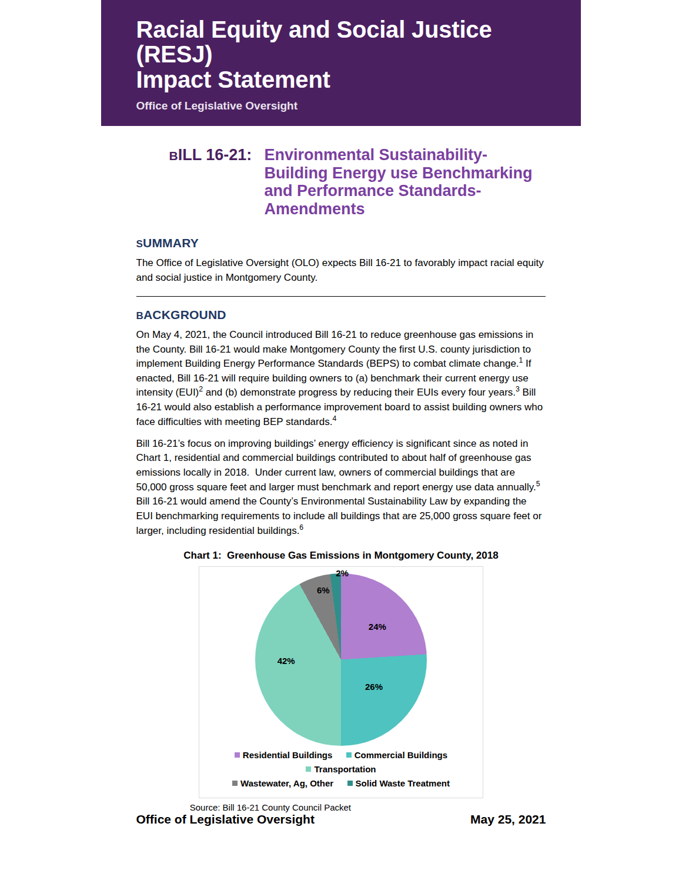Racial Equity and Social Justice (RESJ)
Impact Statement
Office of Legislative Oversight
BILL 16-21:
Environmental Sustainability-Building Energy use Benchmarking and Performance Standards-Amendments
SUMMARY
The Office of Legislative Oversight (OLO) expects Bill 16-21 to favorably impact racial equity and social justice in Montgomery County.
BACKGROUND
On May 4, 2021, the Council introduced Bill 16-21 to reduce greenhouse gas emissions in the County. Bill 16-21 would make Montgomery County the first U.S. county jurisdiction to implement Building Energy Performance Standards (BEPS) to combat climate change.1 If enacted, Bill 16-21 will require building owners to (a) benchmark their current energy use intensity (EUI)2 and (b) demonstrate progress by reducing their EUIs every four years.3 Bill 16-21 would also establish a performance improvement board to assist building owners who face difficulties with meeting BEP standards.4
Bill 16-21’s focus on improving buildings’ energy efficiency is significant since as noted in Chart 1, residential and commercial buildings contributed to about half of greenhouse gas emissions locally in 2018. Under current law, owners of commercial buildings that are 50,000 gross square feet and larger must benchmark and report energy use data annually.5 Bill 16-21 would amend the County’s Environmental Sustainability Law by expanding the EUI benchmarking requirements to include all buildings that are 25,000 gross square feet or larger, including residential buildings.6
Chart 1: Greenhouse Gas Emissions in Montgomery County, 2018
2%
6%
24%
26%
42%
Residential Buildings Commercial Buildings Transportation
Wastewater, Ag, Other Solid Waste Treatment
Source: Bill 16-21 County Council Packet
Office of Legislative Oversight
May 25, 2021